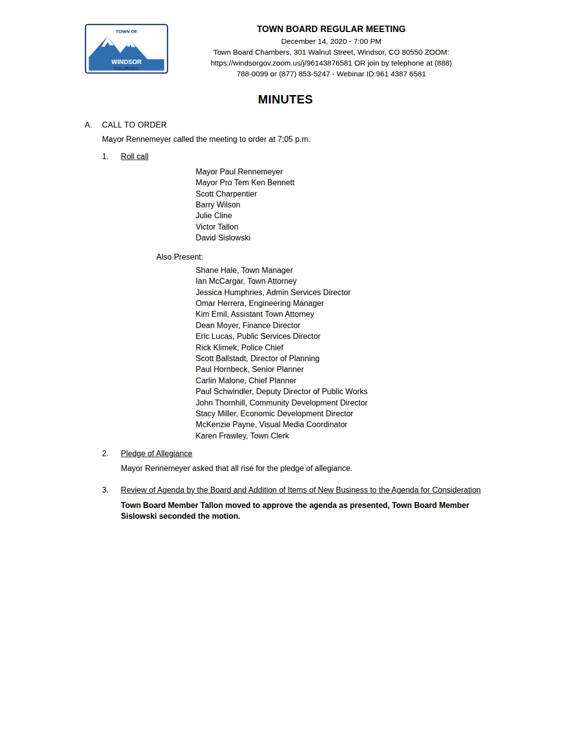TOWN OF WINDSOR COLORADO
TOWN BOARD REGULAR MEETING
December 14, 2020 - 7:00 PM
Town Board Chambers, 301 Walnut Street, Windsor, CO 80550 ZOOM:
https://windsorgov.zoom.us/j/96143876581 OR join by telephone at (888)
788-0099 or (877) 853-5247 - Webinar ID:961 4387 6581
MINUTES
A.
CALL TO ORDER
Mayor Rennemeyer called the meeting to order at 7:05 p.m.
1.
Roll call
Mayor Paul Rennemeyer
Mayor Pro Tem Ken Bennett
Scott Charpentier
Barry Wilson
Julie Cline
Victor Tallon
David Sislowski
Also Present:
Shane Hale, Town Manager
Ian McCargar, Town Attorney
Jessica Humphries, Admin Services Director
Omar Herrera, Engineering Manager
Kim Emil, Assistant Town Attorney
Dean Moyer, Finance Director
Eric Lucas, Public Services Director
Rick Klimek, Police Chief
Scott Ballstadt, Director of Planning
Paul Hornbeck, Senior Planner
Carlin Malone, Chief Planner
Paul Schwindler, Deputy Director of Public Works
John Thornhill, Community Development Director
Stacy Miller, Economic Development Director
McKenzie Payne, Visual Media Coordinator
Karen Frawley, Town Clerk
2.
Pledge of Allegiance
Mayor Rennemeyer asked that all rise for the pledge of allegiance.
3.
Review of Agenda by the Board and Addition of Items of New Business to the Agenda for Consideration
Town Board Member Tallon moved to approve the agenda as presented, Town Board Member Sislowski seconded the motion.